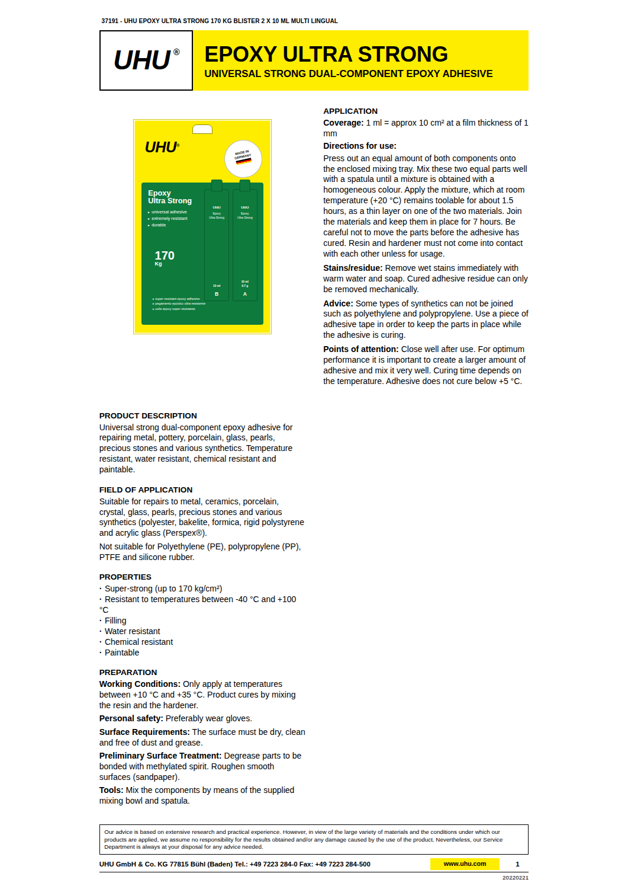37191 - UHU EPOXY ULTRA STRONG 170 KG BLISTER 2 X 10 ML MULTI LINGUAL
UHU®
EPOXY ULTRA STRONG
UNIVERSAL STRONG DUAL-COMPONENT EPOXY ADHESIVE
UHU®
MADE IN
GERMANY
Epoxy
Ultra Strong
universal adhesive
extremely resistant
durable
170Kg
▸ super resistant epoxy adhesive ▸ pegamento epóxico ultra resistente ▸ colle époxy super résistante
UHU Epoxy
Ultra Strong 10 ml B
UHU Epoxy
Ultra Strong 10 ml
9.7 g A
APPLICATION
Coverage: 1 ml = approx 10 cm² at a film thickness of 1 mm
Directions for use:
Press out an equal amount of both components onto the enclosed mixing tray. Mix these two equal parts well with a spatula until a mixture is obtained with a homogeneous colour. Apply the mixture, which at room temperature (+20 °C) remains toolable for about 1.5 hours, as a thin layer on one of the two materials. Join the materials and keep them in place for 7 hours. Be careful not to move the parts before the adhesive has cured. Resin and hardener must not come into contact with each other unless for usage.
Stains/residue: Remove wet stains immediately with warm water and soap. Cured adhesive residue can only be removed mechanically.
Advice: Some types of synthetics can not be joined such as polyethylene and polypropylene. Use a piece of adhesive tape in order to keep the parts in place while the adhesive is curing.
Points of attention: Close well after use. For optimum performance it is important to create a larger amount of adhesive and mix it very well. Curing time depends on the temperature. Adhesive does not cure below +5 °C.
PRODUCT DESCRIPTION
Universal strong dual-component epoxy adhesive for repairing metal, pottery, porcelain, glass, pearls, precious stones and various synthetics. Temperature resistant, water resistant, chemical resistant and paintable.
FIELD OF APPLICATION
Suitable for repairs to metal, ceramics, porcelain, crystal, glass, pearls, precious stones and various synthetics (polyester, bakelite, formica, rigid polystyrene and acrylic glass (Perspex®).
Not suitable for Polyethylene (PE), polypropylene (PP), PTFE and silicone rubber.
PROPERTIES
Super-strong (up to 170 kg/cm²)
Resistant to temperatures between -40 °C and +100 °C
Filling
Water resistant
Chemical resistant
Paintable
PREPARATION
Working Conditions: Only apply at temperatures between +10 °C and +35 °C. Product cures by mixing the resin and the hardener.
Personal safety: Preferably wear gloves.
Surface Requirements: The surface must be dry, clean and free of dust and grease.
Preliminary Surface Treatment: Degrease parts to be bonded with methylated spirit. Roughen smooth surfaces (sandpaper).
Tools: Mix the components by means of the supplied mixing bowl and spatula.
Our advice is based on extensive research and practical experience. However, in view of the large variety of materials and the conditions under which our products are applied, we assume no responsibility for the results obtained and/or any damage caused by the use of the product. Nevertheless, our Service Department is always at your disposal for any advice needed.
UHU GmbH & Co. KG 77815 Bühl (Baden) Tel.: +49 7223 284-0 Fax: +49 7223 284-500
www.uhu.com
1
20220221